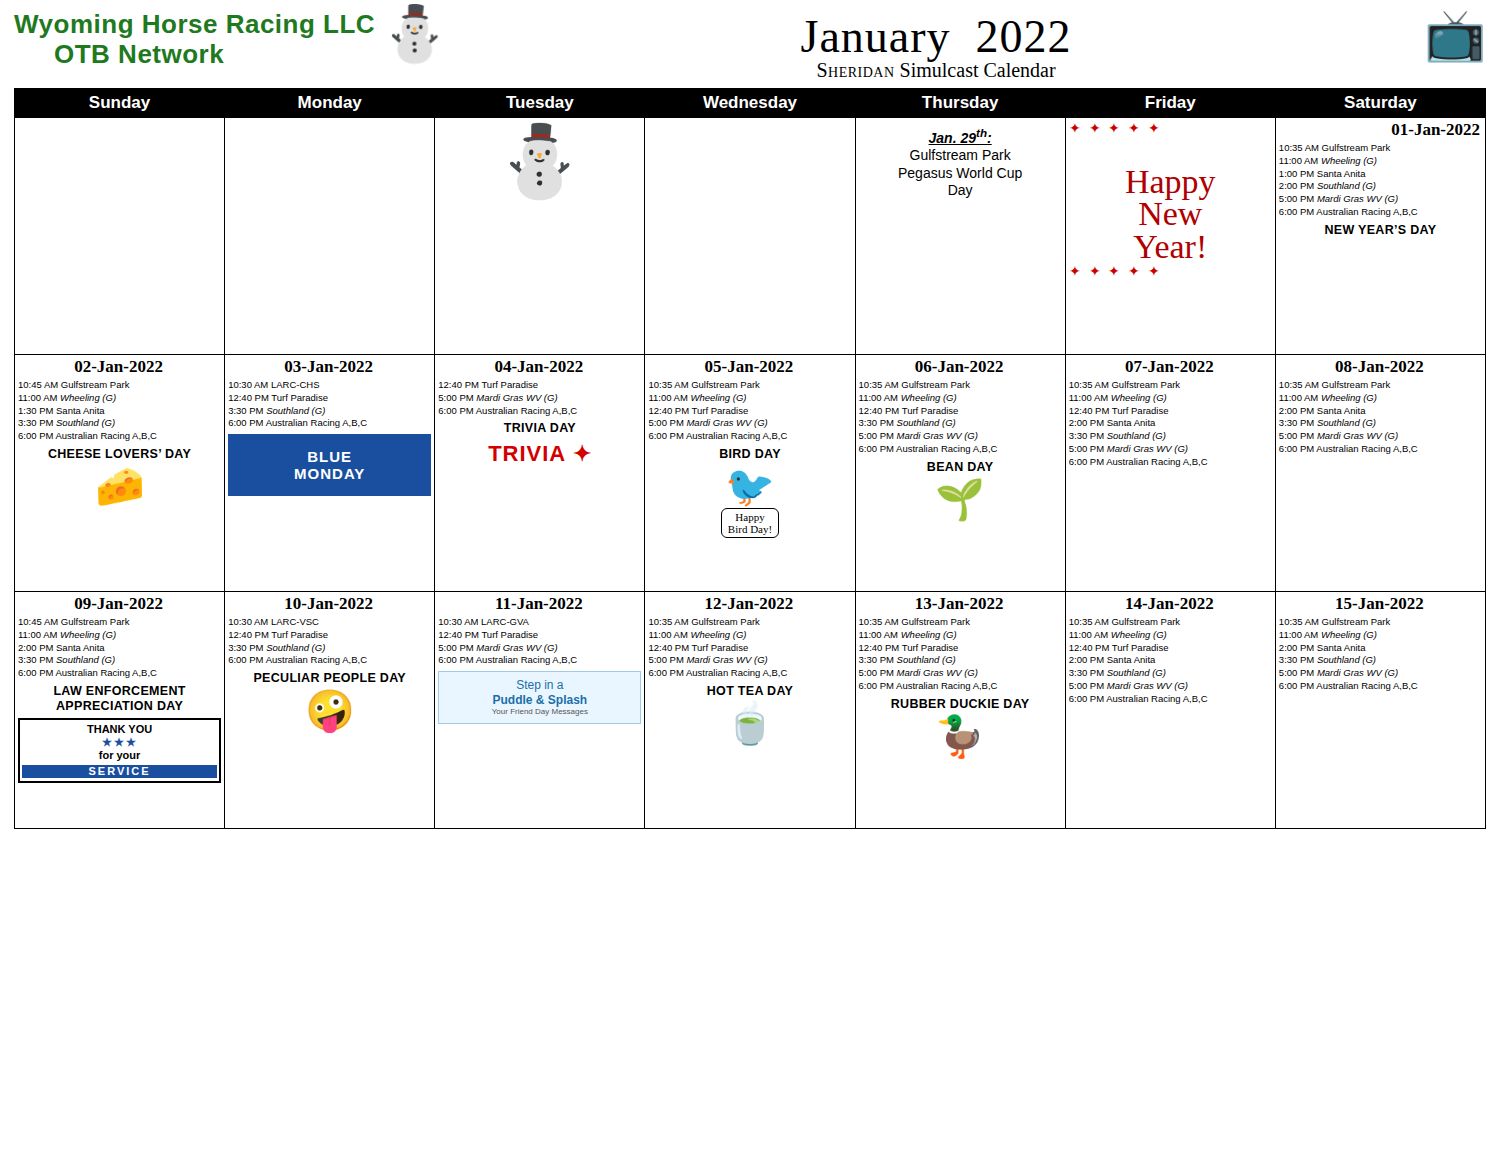Wyoming Horse Racing LLC OTB Network
⛄
January 2022
Sheridan Simulcast Calendar
📺
| Sunday | Monday | Tuesday | Wednesday | Thursday | Friday | Saturday |
| --- | --- | --- | --- | --- | --- | --- |
| | | ⛄ | | Jan. 29 th : Gulfstream Park Pegasus World Cup Day | ✦ ✦ ✦ ✦ ✦ Happy New Year! ✦ ✦ ✦ ✦ ✦ | 01-Jan-2022 10:35 AM Gulfstream Park 11:00 AM Wheeling (G) 1:00 PM Santa Anita 2:00 PM Southland (G) 5:00 PM Mardi Gras WV (G) 6:00 PM Australian Racing A,B,C NEW YEAR’S DAY |
| 02-Jan-2022 10:45 AM Gulfstream Park 11:00 AM Wheeling (G) 1:30 PM Santa Anita 3:30 PM Southland (G) 6:00 PM Australian Racing A,B,C CHEESE LOVERS’ DAY 🧀 | 03-Jan-2022 10:30 AM LARC-CHS 12:40 PM Turf Paradise 3:30 PM Southland (G) 6:00 PM Australian Racing A,B,C BLUE MONDAY | 04-Jan-2022 12:40 PM Turf Paradise 5:00 PM Mardi Gras WV (G) 6:00 PM Australian Racing A,B,C TRIVIA DAY TRIVIA ✦ | 05-Jan-2022 10:35 AM Gulfstream Park 11:00 AM Wheeling (G) 12:40 PM Turf Paradise 5:00 PM Mardi Gras WV (G) 6:00 PM Australian Racing A,B,C BIRD DAY 🐦 Happy Bird Day! | 06-Jan-2022 10:35 AM Gulfstream Park 11:00 AM Wheeling (G) 12:40 PM Turf Paradise 3:30 PM Southland (G) 5:00 PM Mardi Gras WV (G) 6:00 PM Australian Racing A,B,C BEAN DAY 🌱 | 07-Jan-2022 10:35 AM Gulfstream Park 11:00 AM Wheeling (G) 12:40 PM Turf Paradise 2:00 PM Santa Anita 3:30 PM Southland (G) 5:00 PM Mardi Gras WV (G) 6:00 PM Australian Racing A,B,C | 08-Jan-2022 10:35 AM Gulfstream Park 11:00 AM Wheeling (G) 2:00 PM Santa Anita 3:30 PM Southland (G) 5:00 PM Mardi Gras WV (G) 6:00 PM Australian Racing A,B,C |
| 09-Jan-2022 10:45 AM Gulfstream Park 11:00 AM Wheeling (G) 2:00 PM Santa Anita 3:30 PM Southland (G) 6:00 PM Australian Racing A,B,C LAW ENFORCEMENT APPRECIATION DAY THANK YOU ★★★ for your SERVICE | 10-Jan-2022 10:30 AM LARC-VSC 12:40 PM Turf Paradise 3:30 PM Southland (G) 6:00 PM Australian Racing A,B,C PECULIAR PEOPLE DAY 🤪 | 11-Jan-2022 10:30 AM LARC-GVA 12:40 PM Turf Paradise 5:00 PM Mardi Gras WV (G) 6:00 PM Australian Racing A,B,C Step in a Puddle & Splash Your Friend Day Messages | 12-Jan-2022 10:35 AM Gulfstream Park 11:00 AM Wheeling (G) 12:40 PM Turf Paradise 5:00 PM Mardi Gras WV (G) 6:00 PM Australian Racing A,B,C HOT TEA DAY 🍵 | 13-Jan-2022 10:35 AM Gulfstream Park 11:00 AM Wheeling (G) 12:40 PM Turf Paradise 3:30 PM Southland (G) 5:00 PM Mardi Gras WV (G) 6:00 PM Australian Racing A,B,C RUBBER DUCKIE DAY 🦆 | 14-Jan-2022 10:35 AM Gulfstream Park 11:00 AM Wheeling (G) 12:40 PM Turf Paradise 2:00 PM Santa Anita 3:30 PM Southland (G) 5:00 PM Mardi Gras WV (G) 6:00 PM Australian Racing A,B,C | 15-Jan-2022 10:35 AM Gulfstream Park 11:00 AM Wheeling (G) 2:00 PM Santa Anita 3:30 PM Southland (G) 5:00 PM Mardi Gras WV (G) 6:00 PM Australian Racing A,B,C |